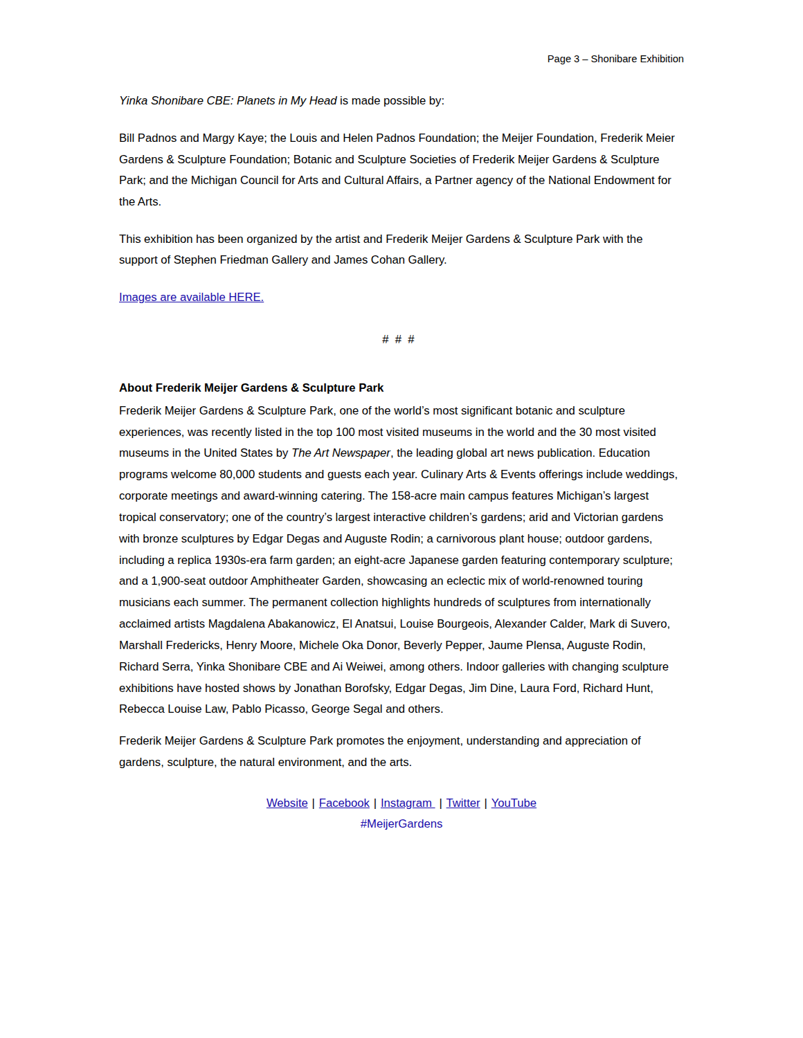Page 3 – Shonibare Exhibition
Yinka Shonibare CBE: Planets in My Head is made possible by:
Bill Padnos and Margy Kaye; the Louis and Helen Padnos Foundation; the Meijer Foundation, Frederik Meier Gardens & Sculpture Foundation; Botanic and Sculpture Societies of Frederik Meijer Gardens & Sculpture Park; and the Michigan Council for Arts and Cultural Affairs, a Partner agency of the National Endowment for the Arts.
This exhibition has been organized by the artist and Frederik Meijer Gardens & Sculpture Park with the support of Stephen Friedman Gallery and James Cohan Gallery.
Images are available HERE.
###
About Frederik Meijer Gardens & Sculpture Park
Frederik Meijer Gardens & Sculpture Park, one of the world’s most significant botanic and sculpture experiences, was recently listed in the top 100 most visited museums in the world and the 30 most visited museums in the United States by The Art Newspaper, the leading global art news publication. Education programs welcome 80,000 students and guests each year. Culinary Arts & Events offerings include weddings, corporate meetings and award-winning catering. The 158-acre main campus features Michigan’s largest tropical conservatory; one of the country’s largest interactive children’s gardens; arid and Victorian gardens with bronze sculptures by Edgar Degas and Auguste Rodin; a carnivorous plant house; outdoor gardens, including a replica 1930s-era farm garden; an eight-acre Japanese garden featuring contemporary sculpture; and a 1,900-seat outdoor Amphitheater Garden, showcasing an eclectic mix of world-renowned touring musicians each summer. The permanent collection highlights hundreds of sculptures from internationally acclaimed artists Magdalena Abakanowicz, El Anatsui, Louise Bourgeois, Alexander Calder, Mark di Suvero, Marshall Fredericks, Henry Moore, Michele Oka Donor, Beverly Pepper, Jaume Plensa, Auguste Rodin, Richard Serra, Yinka Shonibare CBE and Ai Weiwei, among others. Indoor galleries with changing sculpture exhibitions have hosted shows by Jonathan Borofsky, Edgar Degas, Jim Dine, Laura Ford, Richard Hunt, Rebecca Louise Law, Pablo Picasso, George Segal and others.
Frederik Meijer Gardens & Sculpture Park promotes the enjoyment, understanding and appreciation of gardens, sculpture, the natural environment, and the arts.
Website|Facebook|Instagram |Twitter|YouTube
#MeijerGardens